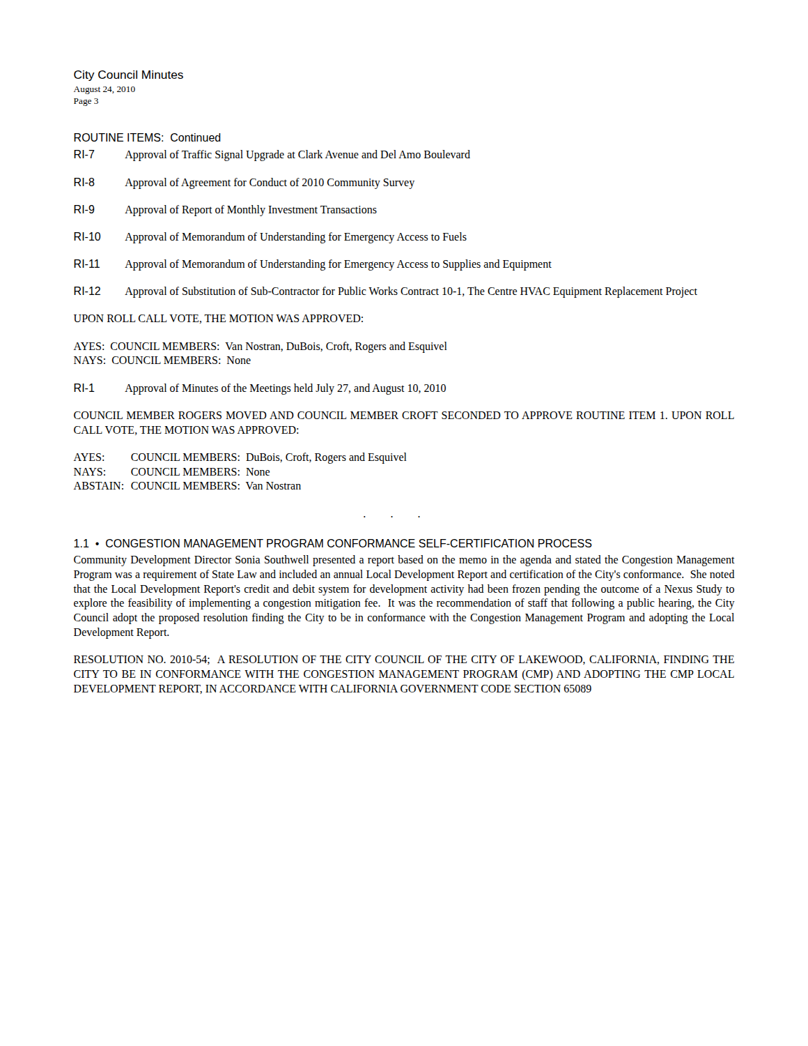City Council Minutes
August 24, 2010
Page 3
ROUTINE ITEMS: Continued
RI-7
Approval of Traffic Signal Upgrade at Clark Avenue and Del Amo Boulevard
RI-8
Approval of Agreement for Conduct of 2010 Community Survey
RI-9
Approval of Report of Monthly Investment Transactions
RI-10
Approval of Memorandum of Understanding for Emergency Access to Fuels
RI-11
Approval of Memorandum of Understanding for Emergency Access to Supplies and Equipment
RI-12
Approval of Substitution of Sub-Contractor for Public Works Contract 10-1, The Centre HVAC Equipment Replacement Project
UPON ROLL CALL VOTE, THE MOTION WAS APPROVED:
AYES: COUNCIL MEMBERS: Van Nostran, DuBois, Croft, Rogers and Esquivel
NAYS: COUNCIL MEMBERS: None
RI-1
Approval of Minutes of the Meetings held July 27, and August 10, 2010
COUNCIL MEMBER ROGERS MOVED AND COUNCIL MEMBER CROFT SECONDED TO APPROVE ROUTINE ITEM 1. UPON ROLL CALL VOTE, THE MOTION WAS APPROVED:
| AYES: | COUNCIL MEMBERS: DuBois, Croft, Rogers and Esquivel |
| NAYS: | COUNCIL MEMBERS: None |
| ABSTAIN: | COUNCIL MEMBERS: Van Nostran |
...
1.1 • CONGESTION MANAGEMENT PROGRAM CONFORMANCE SELF-CERTIFICATION PROCESS
Community Development Director Sonia Southwell presented a report based on the memo in the agenda and stated the Congestion Management Program was a requirement of State Law and included an annual Local Development Report and certification of the City's conformance. She noted that the Local Development Report's credit and debit system for development activity had been frozen pending the outcome of a Nexus Study to explore the feasibility of implementing a congestion mitigation fee. It was the recommendation of staff that following a public hearing, the City Council adopt the proposed resolution finding the City to be in conformance with the Congestion Management Program and adopting the Local Development Report.
RESOLUTION NO. 2010-54; A RESOLUTION OF THE CITY COUNCIL OF THE CITY OF LAKEWOOD, CALIFORNIA, FINDING THE CITY TO BE IN CONFORMANCE WITH THE CONGESTION MANAGEMENT PROGRAM (CMP) AND ADOPTING THE CMP LOCAL DEVELOPMENT REPORT, IN ACCORDANCE WITH CALIFORNIA GOVERNMENT CODE SECTION 65089